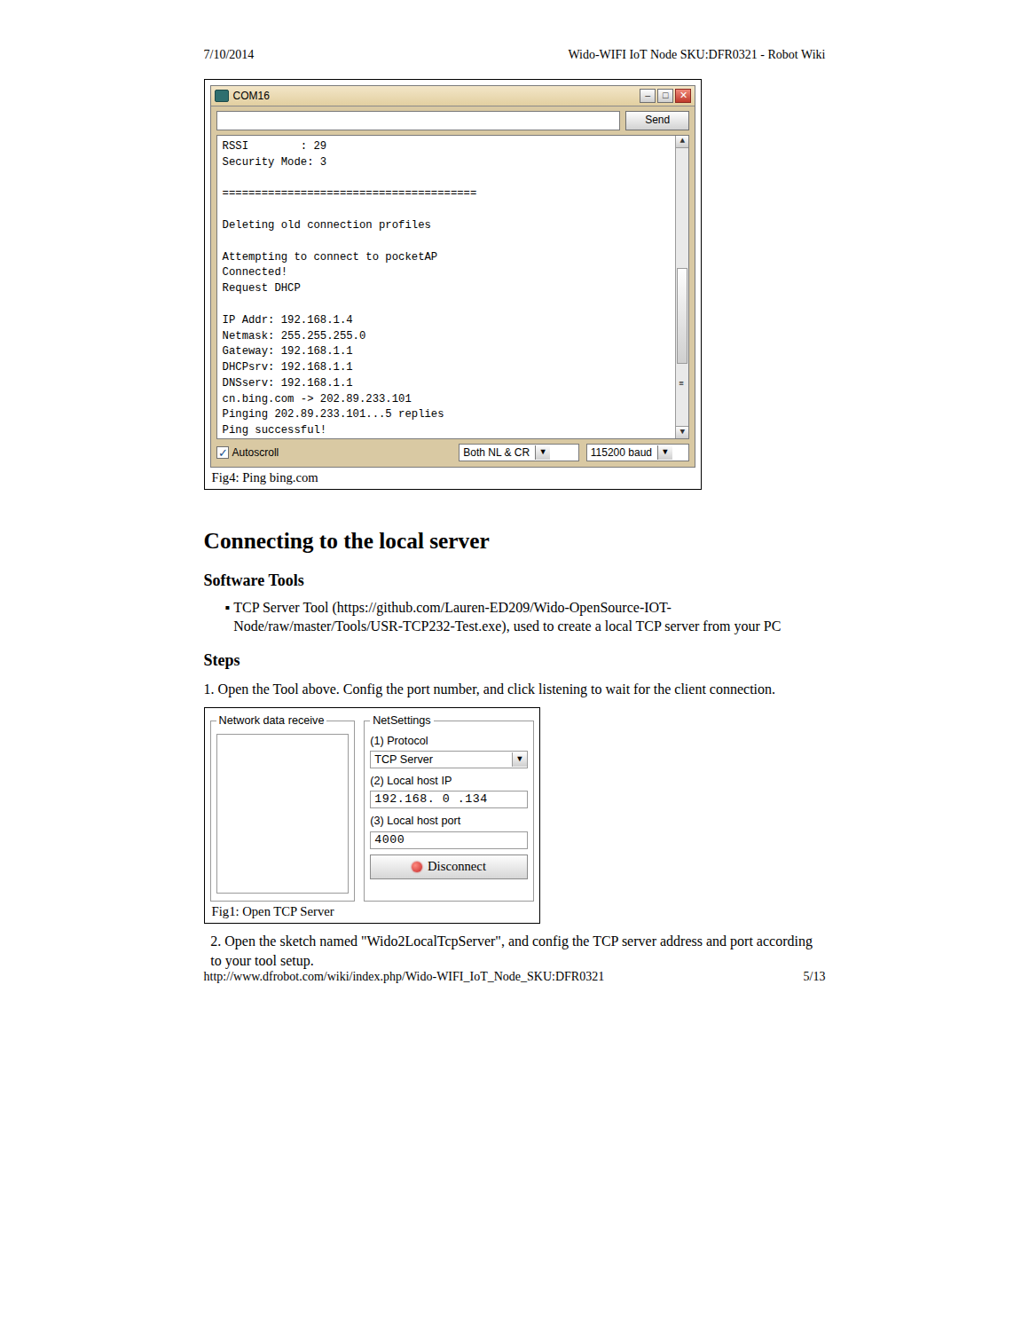7/10/2014
Wido-WIFI IoT Node SKU:DFR0321 - Robot Wiki
COM16
–
□
✕
Send
RSSI        : 29
Security Mode: 3

=======================================

Deleting old connection profiles

Attempting to connect to pocketAP
Connected!
Request DHCP

IP Addr: 192.168.1.4
Netmask: 255.255.255.0
Gateway: 192.168.1.1
DHCPsrv: 192.168.1.1
DNSserv: 192.168.1.1
cn.bing.com -> 202.89.233.101
Pinging 202.89.233.101...5 replies
Ping successful!


Closing the connection
▲
≡
▼
Autoscroll
Both NL & CR▼
115200 baud▼
Fig4: Ping bing.com
Connecting to the local server
Software Tools
TCP Server Tool (https://github.com/Lauren-ED209/Wido-OpenSource-IOT-Node/raw/master/Tools/USR-TCP232-Test.exe), used to create a local TCP server from your PC
Steps
1. Open the Tool above. Config the port number, and click listening to wait for the client connection.
Network data receive
NetSettings
(1) Protocol
TCP Server▼
(2) Local host IP
192.168. 0 .134
(3) Local host port
4000
Disconnect
Fig1: Open TCP Server
2. Open the sketch named "Wido2LocalTcpServer", and config the TCP server address and port according to your tool setup.
http://www.dfrobot.com/wiki/index.php/Wido-WIFI_IoT_Node_SKU:DFR0321
5/13